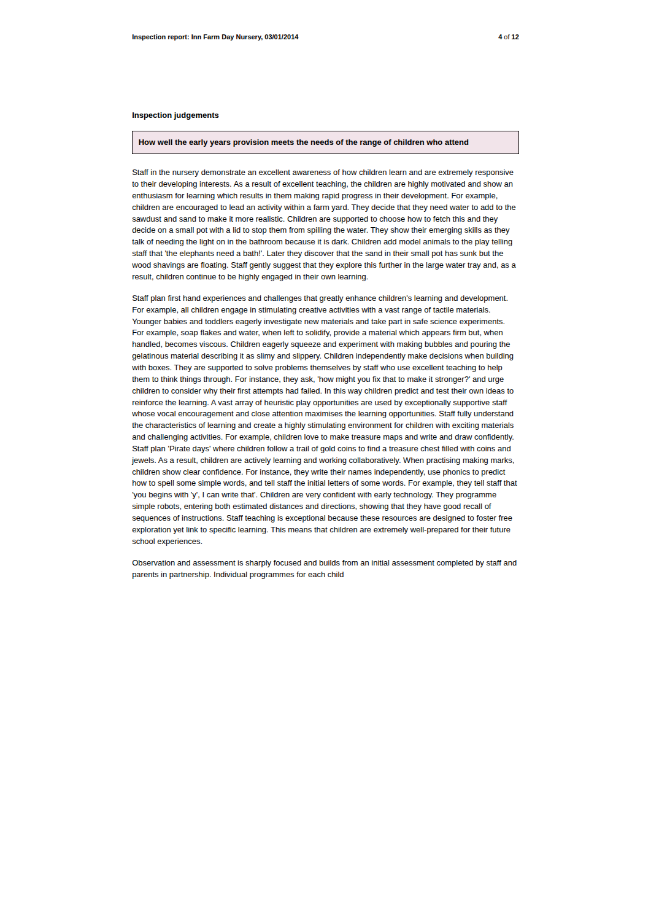Inspection report: Inn Farm Day Nursery, 03/01/2014 4 of 12
Inspection judgements
How well the early years provision meets the needs of the range of children who attend
Staff in the nursery demonstrate an excellent awareness of how children learn and are extremely responsive to their developing interests. As a result of excellent teaching, the children are highly motivated and show an enthusiasm for learning which results in them making rapid progress in their development. For example, children are encouraged to lead an activity within a farm yard. They decide that they need water to add to the sawdust and sand to make it more realistic. Children are supported to choose how to fetch this and they decide on a small pot with a lid to stop them from spilling the water. They show their emerging skills as they talk of needing the light on in the bathroom because it is dark. Children add model animals to the play telling staff that 'the elephants need a bath!'. Later they discover that the sand in their small pot has sunk but the wood shavings are floating. Staff gently suggest that they explore this further in the large water tray and, as a result, children continue to be highly engaged in their own learning.
Staff plan first hand experiences and challenges that greatly enhance children's learning and development. For example, all children engage in stimulating creative activities with a vast range of tactile materials. Younger babies and toddlers eagerly investigate new materials and take part in safe science experiments. For example, soap flakes and water, when left to solidify, provide a material which appears firm but, when handled, becomes viscous. Children eagerly squeeze and experiment with making bubbles and pouring the gelatinous material describing it as slimy and slippery. Children independently make decisions when building with boxes. They are supported to solve problems themselves by staff who use excellent teaching to help them to think things through. For instance, they ask, 'how might you fix that to make it stronger?' and urge children to consider why their first attempts had failed. In this way children predict and test their own ideas to reinforce the learning. A vast array of heuristic play opportunities are used by exceptionally supportive staff whose vocal encouragement and close attention maximises the learning opportunities. Staff fully understand the characteristics of learning and create a highly stimulating environment for children with exciting materials and challenging activities. For example, children love to make treasure maps and write and draw confidently. Staff plan 'Pirate days' where children follow a trail of gold coins to find a treasure chest filled with coins and jewels. As a result, children are actively learning and working collaboratively. When practising making marks, children show clear confidence. For instance, they write their names independently, use phonics to predict how to spell some simple words, and tell staff the initial letters of some words. For example, they tell staff that 'you begins with 'y', I can write that'. Children are very confident with early technology. They programme simple robots, entering both estimated distances and directions, showing that they have good recall of sequences of instructions. Staff teaching is exceptional because these resources are designed to foster free exploration yet link to specific learning. This means that children are extremely well-prepared for their future school experiences.
Observation and assessment is sharply focused and builds from an initial assessment completed by staff and parents in partnership. Individual programmes for each child